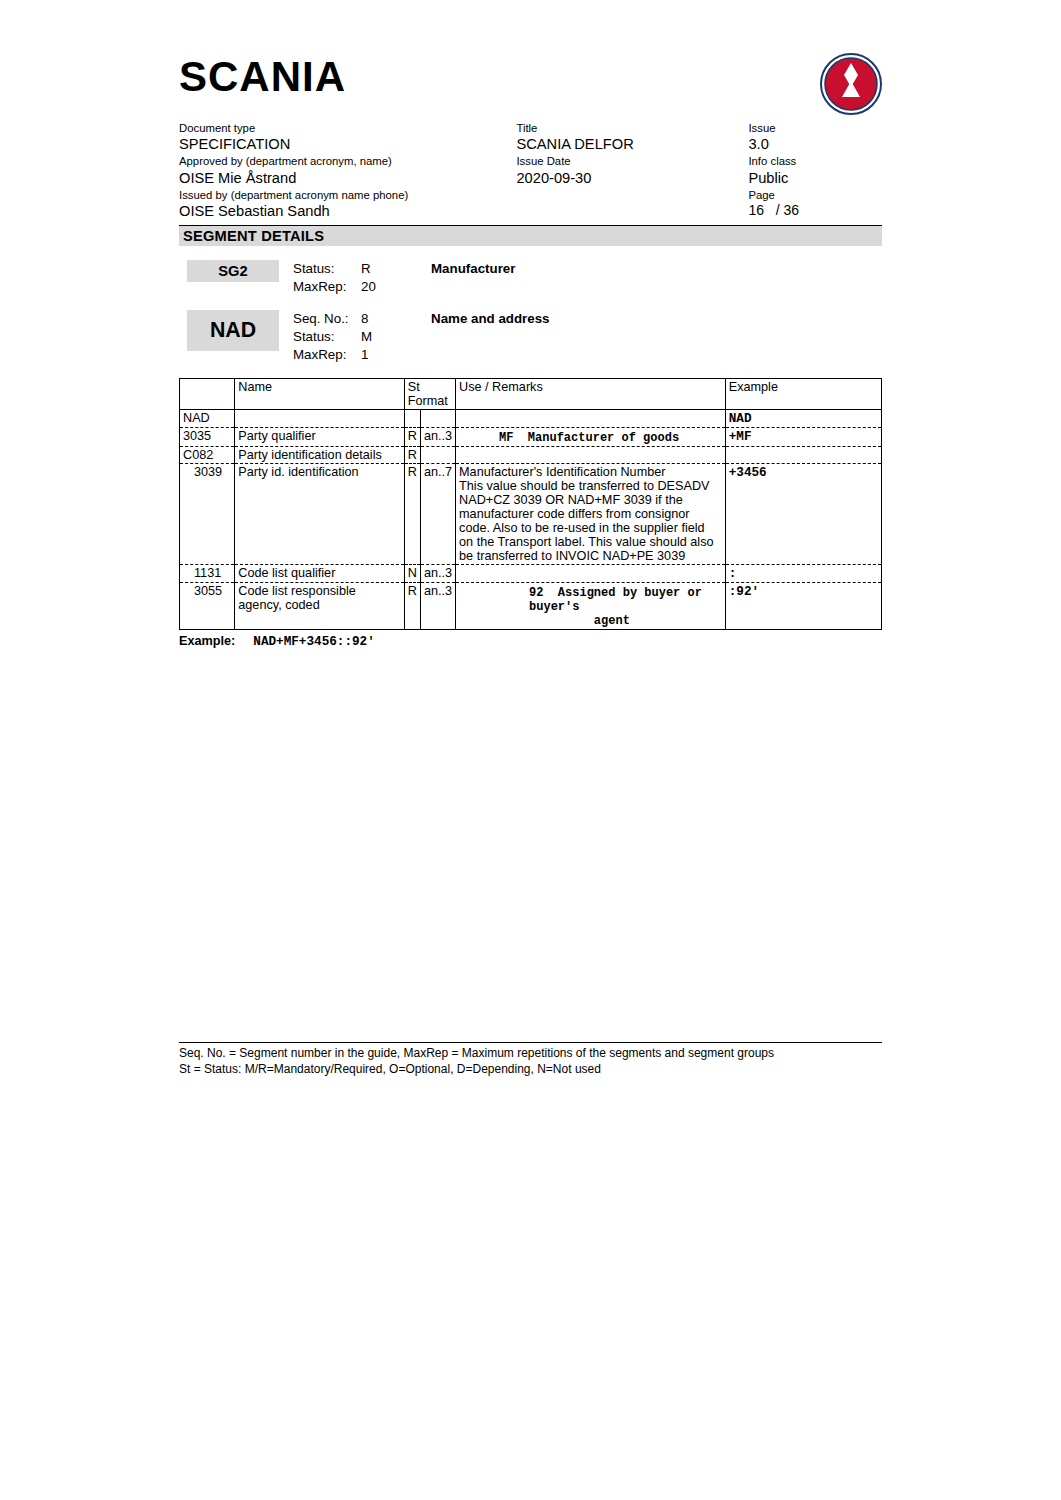SCANIA
Document type
SPECIFICATION
Approved by (department acronym, name)
OISE Mie Åstrand
Issued by (department acronym name phone)
OISE Sebastian Sandh
Title
SCANIA DELFOR
Issue Date
2020-09-30
Issue
3.0
Info class
Public
Page
16 / 36
SEGMENT DETAILS
SG2
| Status: | R | Manufacturer |
| MaxRep: | 20 | |
NAD
| Seq. No.: | 8 | Name and address |
| Status: | M | |
| MaxRep: | 1 | |
| | Name | St Format | Use / Remarks | Example |
| --- | --- | --- | --- | --- |
| NAD | | | | | NAD |
| 3035 | Party qualifier | R | an..3 | MF Manufacturer of goods | +MF |
| C082 | Party identification details | R | | | |
| 3039 | Party id. identification | R | an..7 | Manufacturer's Identification Number This value should be transferred to DESADV NAD+CZ 3039 OR NAD+MF 3039 if the manufacturer code differs from consignor code. Also to be re-used in the supplier field on the Transport label. This value should also be transferred to INVOIC NAD+PE 3039 | +3456 |
| 1131 | Code list qualifier | N | an..3 | | : |
| 3055 | Code list responsible agency, coded | R | an..3 | 92 Assigned by buyer or buyer's agent | :92' |
Example: NAD+MF+3456::92'
Seq. No. = Segment number in the guide, MaxRep = Maximum repetitions of the segments and segment groups
St = Status: M/R=Mandatory/Required, O=Optional, D=Depending, N=Not used